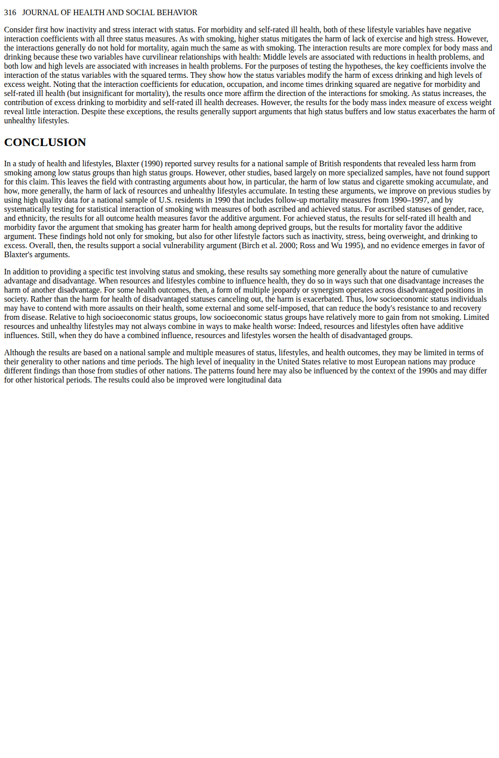316 JOURNAL OF HEALTH AND SOCIAL BEHAVIOR
Consider first how inactivity and stress interact with status. For morbidity and self-rated ill health, both of these lifestyle variables have negative interaction coefficients with all three status measures. As with smoking, higher status mitigates the harm of lack of exercise and high stress. However, the interactions generally do not hold for mortality, again much the same as with smoking. The interaction results are more complex for body mass and drinking because these two variables have curvilinear relationships with health: Middle levels are associated with reductions in health problems, and both low and high levels are associated with increases in health problems. For the purposes of testing the hypotheses, the key coefficients involve the interaction of the status variables with the squared terms. They show how the status variables modify the harm of excess drinking and high levels of excess weight. Noting that the interaction coefficients for education, occupation, and income times drinking squared are negative for morbidity and self-rated ill health (but insignificant for mortality), the results once more affirm the direction of the interactions for smoking. As status increases, the contribution of excess drinking to morbidity and self-rated ill health decreases. However, the results for the body mass index measure of excess weight reveal little interaction. Despite these exceptions, the results generally support arguments that high status buffers and low status exacerbates the harm of unhealthy lifestyles.
CONCLUSION
In a study of health and lifestyles, Blaxter (1990) reported survey results for a national sample of British respondents that revealed less harm from smoking among low status groups than high status groups. However, other studies, based largely on more specialized samples, have not found support for this claim. This leaves the field with contrasting arguments about how, in particular, the harm of low status and cigarette smoking accumulate, and how, more generally, the harm of lack of resources and unhealthy lifestyles accumulate. In testing these arguments, we improve on previous studies by using high quality data for a national sample of U.S. residents in 1990 that includes follow-up mortality measures from 1990–1997, and by systematically testing for statistical interaction of smoking with measures of both ascribed and achieved status. For ascribed statuses of gender, race, and ethnicity, the results for all outcome health measures favor the additive argument. For achieved status, the results for self-rated ill health and morbidity favor the argument that smoking has greater harm for health among deprived groups, but the results for mortality favor the additive argument. These findings hold not only for smoking, but also for other lifestyle factors such as inactivity, stress, being overweight, and drinking to excess. Overall, then, the results support a social vulnerability argument (Birch et al. 2000; Ross and Wu 1995), and no evidence emerges in favor of Blaxter's arguments.
In addition to providing a specific test involving status and smoking, these results say something more generally about the nature of cumulative advantage and disadvantage. When resources and lifestyles combine to influence health, they do so in ways such that one disadvantage increases the harm of another disadvantage. For some health outcomes, then, a form of multiple jeopardy or synergism operates across disadvantaged positions in society. Rather than the harm for health of disadvantaged statuses canceling out, the harm is exacerbated. Thus, low socioeconomic status individuals may have to contend with more assaults on their health, some external and some self-imposed, that can reduce the body's resistance to and recovery from disease. Relative to high socioeconomic status groups, low socioeconomic status groups have relatively more to gain from not smoking. Limited resources and unhealthy lifestyles may not always combine in ways to make health worse: Indeed, resources and lifestyles often have additive influences. Still, when they do have a combined influence, resources and lifestyles worsen the health of disadvantaged groups.
Although the results are based on a national sample and multiple measures of status, lifestyles, and health outcomes, they may be limited in terms of their generality to other nations and time periods. The high level of inequality in the United States relative to most European nations may produce different findings than those from studies of other nations. The patterns found here may also be influenced by the context of the 1990s and may differ for other historical periods. The results could also be improved were longitudinal data